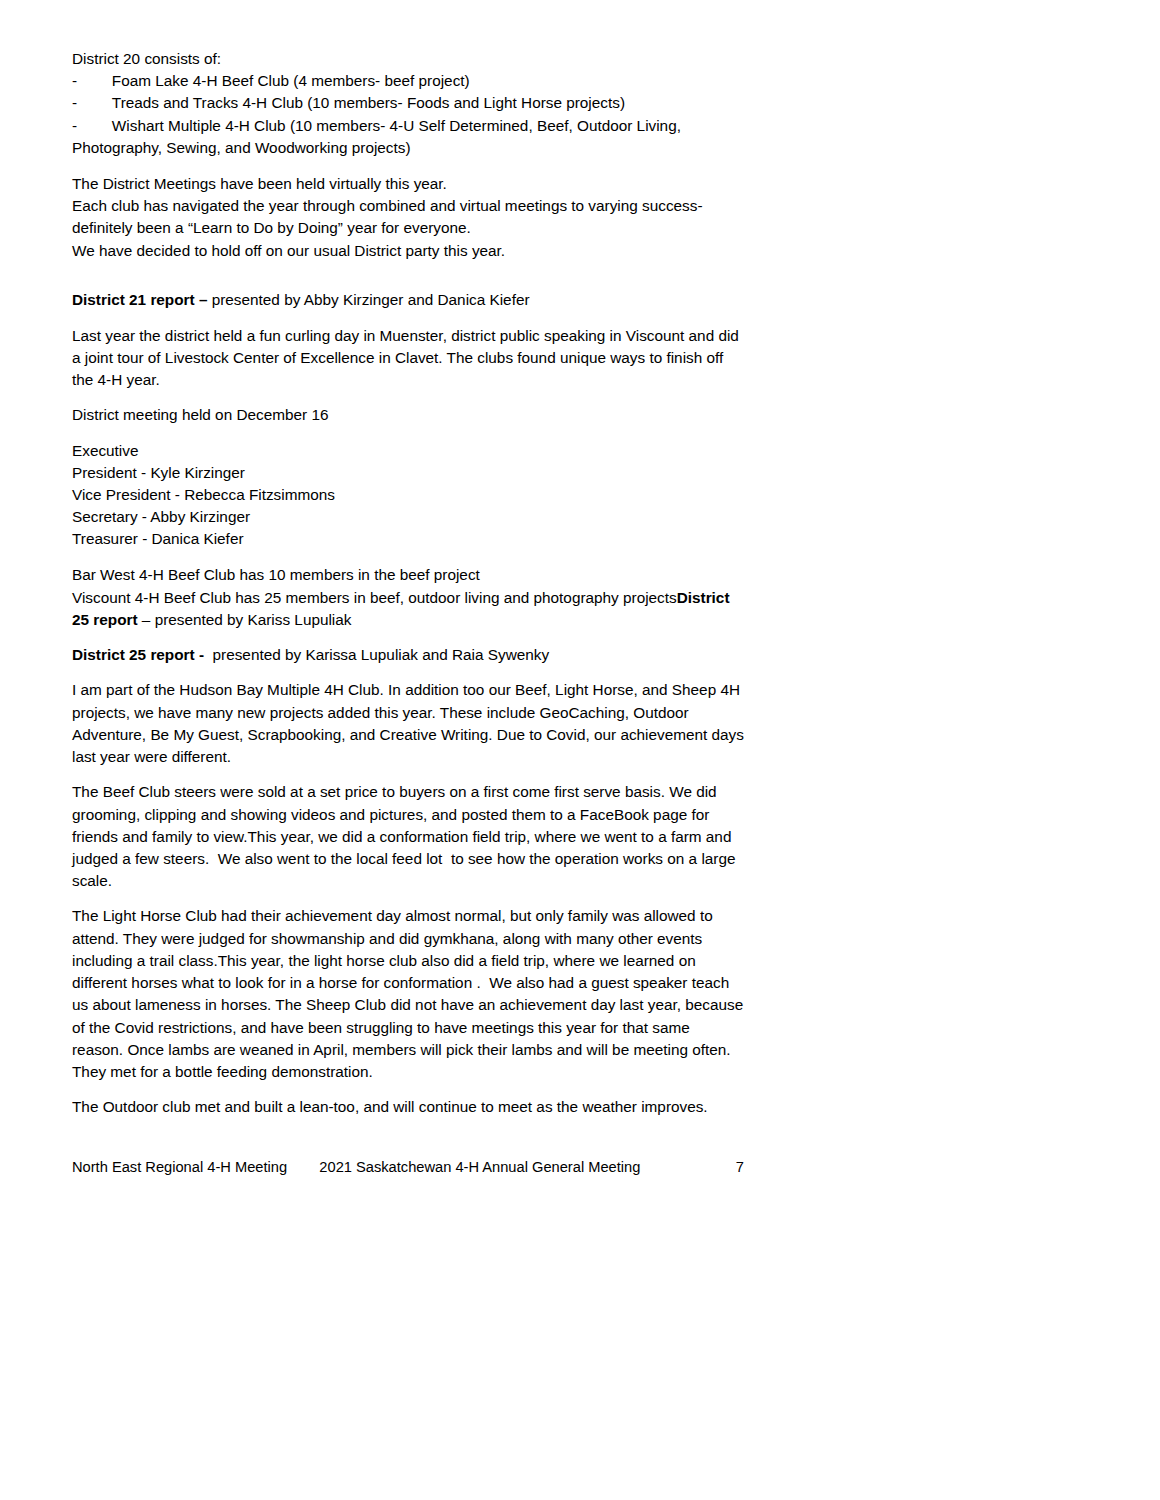District 20 consists of:
-Foam Lake 4-H Beef Club (4 members- beef project)
-Treads and Tracks 4-H Club (10 members- Foods and Light Horse projects)
-Wishart Multiple 4-H Club (10 members- 4-U Self Determined, Beef, Outdoor Living, Photography, Sewing, and Woodworking projects)
The District Meetings have been held virtually this year.
Each club has navigated the year through combined and virtual meetings to varying success- definitely been a “Learn to Do by Doing” year for everyone.
We have decided to hold off on our usual District party this year.
District 21 report – presented by Abby Kirzinger and Danica Kiefer
Last year the district held a fun curling day in Muenster, district public speaking in Viscount and did a joint tour of Livestock Center of Excellence in Clavet. The clubs found unique ways to finish off the 4-H year.
District meeting held on December 16
Executive
President - Kyle Kirzinger
Vice President - Rebecca Fitzsimmons
Secretary - Abby Kirzinger
Treasurer - Danica Kiefer
Bar West 4-H Beef Club has 10 members in the beef project
Viscount 4-H Beef Club has 25 members in beef, outdoor living and photography projectsDistrict 25 report – presented by Kariss Lupuliak
District 25 report - presented by Karissa Lupuliak and Raia Sywenky
I am part of the Hudson Bay Multiple 4H Club. In addition too our Beef, Light Horse, and Sheep 4H projects, we have many new projects added this year. These include GeoCaching, Outdoor Adventure, Be My Guest, Scrapbooking, and Creative Writing. Due to Covid, our achievement days last year were different.
The Beef Club steers were sold at a set price to buyers on a first come first serve basis. We did grooming, clipping and showing videos and pictures, and posted them to a FaceBook page for friends and family to view.This year, we did a conformation field trip, where we went to a farm and judged a few steers. We also went to the local feed lot to see how the operation works on a large scale.
The Light Horse Club had their achievement day almost normal, but only family was allowed to attend. They were judged for showmanship and did gymkhana, along with many other events including a trail class.This year, the light horse club also did a field trip, where we learned on different horses what to look for in a horse for conformation . We also had a guest speaker teach us about lameness in horses. The Sheep Club did not have an achievement day last year, because of the Covid restrictions, and have been struggling to have meetings this year for that same reason. Once lambs are weaned in April, members will pick their lambs and will be meeting often. They met for a bottle feeding demonstration.
The Outdoor club met and built a lean-too, and will continue to meet as the weather improves.
North East Regional 4-H Meeting 2021 Saskatchewan 4-H Annual General Meeting 7